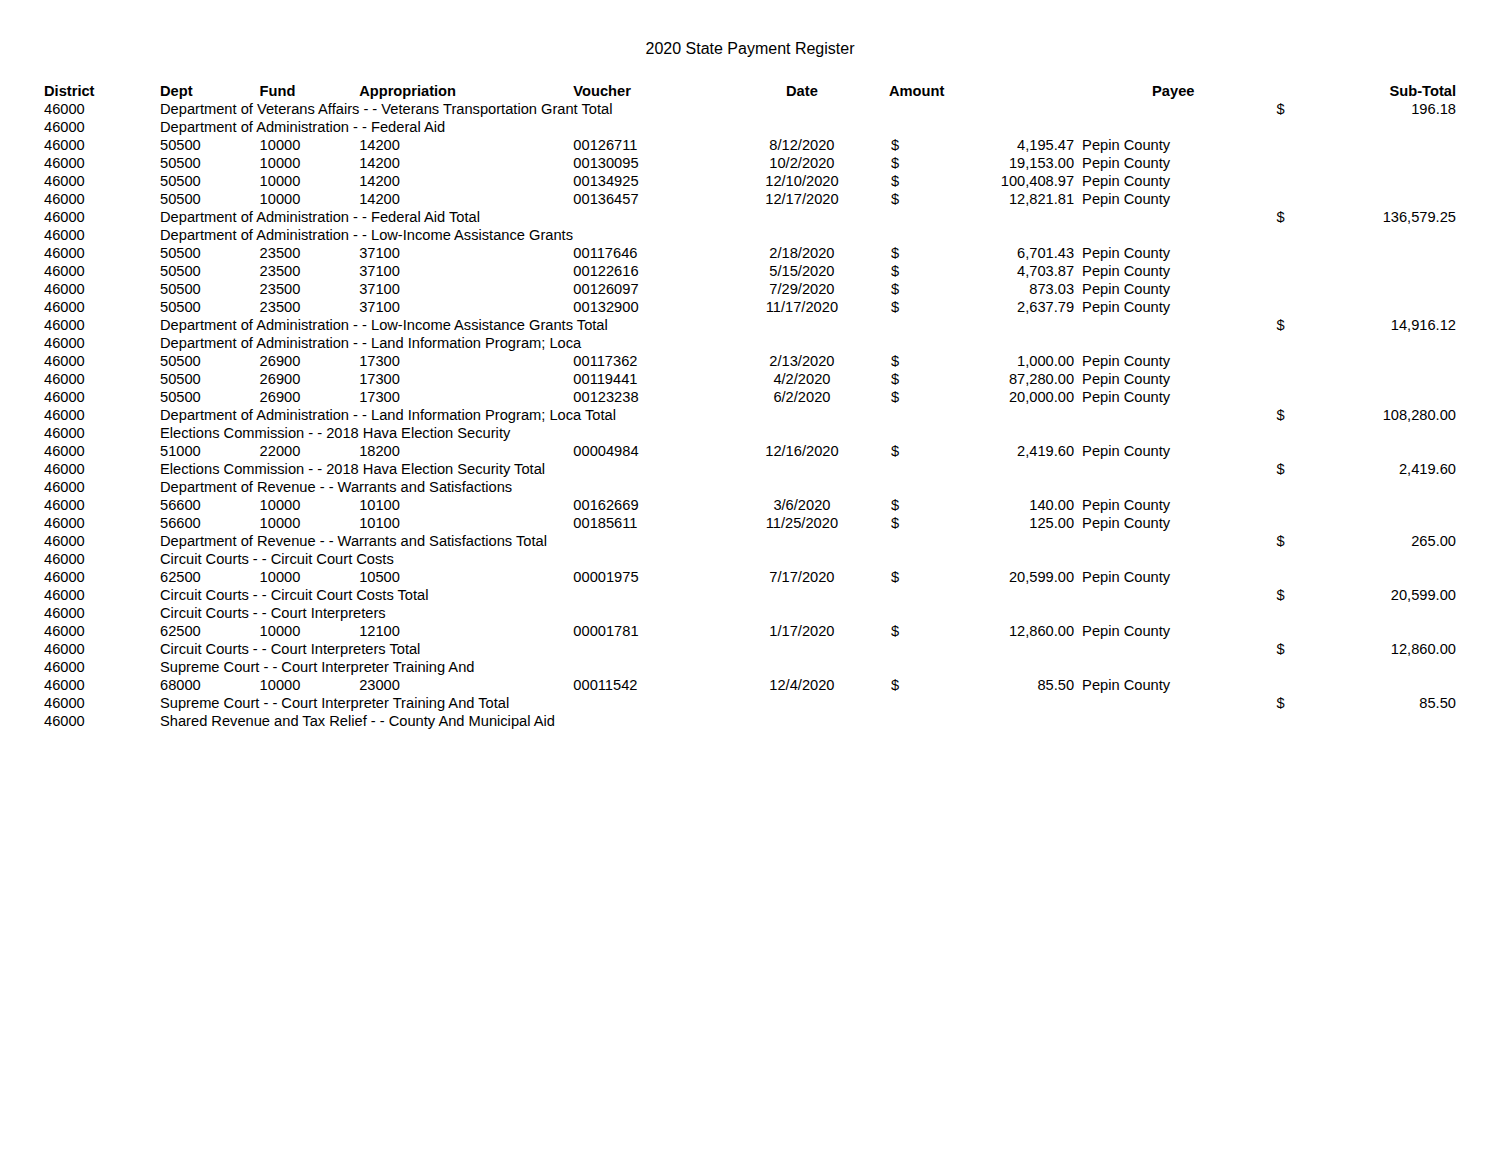2020 State Payment Register
| District | Dept | Fund | Appropriation | Voucher | Date | Amount | Payee | Sub-Total |
| --- | --- | --- | --- | --- | --- | --- | --- | --- |
| 46000 | Department of Veterans Affairs - - Veterans Transportation Grant Total | | $ | 196.18 |
| 46000 | Department of Administration - - Federal Aid | | | |
| 46000 | 50500 | 10000 | 14200 | 00126711 | 8/12/2020 | $ | 4,195.47 | Pepin County | | |
| 46000 | 50500 | 10000 | 14200 | 00130095 | 10/2/2020 | $ | 19,153.00 | Pepin County | | |
| 46000 | 50500 | 10000 | 14200 | 00134925 | 12/10/2020 | $ | 100,408.97 | Pepin County | | |
| 46000 | 50500 | 10000 | 14200 | 00136457 | 12/17/2020 | $ | 12,821.81 | Pepin County | | |
| 46000 | Department of Administration - - Federal Aid Total | | $ | 136,579.25 |
| 46000 | Department of Administration - - Low-Income Assistance Grants | | | |
| 46000 | 50500 | 23500 | 37100 | 00117646 | 2/18/2020 | $ | 6,701.43 | Pepin County | | |
| 46000 | 50500 | 23500 | 37100 | 00122616 | 5/15/2020 | $ | 4,703.87 | Pepin County | | |
| 46000 | 50500 | 23500 | 37100 | 00126097 | 7/29/2020 | $ | 873.03 | Pepin County | | |
| 46000 | 50500 | 23500 | 37100 | 00132900 | 11/17/2020 | $ | 2,637.79 | Pepin County | | |
| 46000 | Department of Administration - - Low-Income Assistance Grants Total | | $ | 14,916.12 |
| 46000 | Department of Administration - - Land Information Program; Loca | | | |
| 46000 | 50500 | 26900 | 17300 | 00117362 | 2/13/2020 | $ | 1,000.00 | Pepin County | | |
| 46000 | 50500 | 26900 | 17300 | 00119441 | 4/2/2020 | $ | 87,280.00 | Pepin County | | |
| 46000 | 50500 | 26900 | 17300 | 00123238 | 6/2/2020 | $ | 20,000.00 | Pepin County | | |
| 46000 | Department of Administration - - Land Information Program; Loca Total | | $ | 108,280.00 |
| 46000 | Elections Commission - - 2018 Hava Election Security | | | |
| 46000 | 51000 | 22000 | 18200 | 00004984 | 12/16/2020 | $ | 2,419.60 | Pepin County | | |
| 46000 | Elections Commission - - 2018 Hava Election Security Total | | $ | 2,419.60 |
| 46000 | Department of Revenue - - Warrants and Satisfactions | | | |
| 46000 | 56600 | 10000 | 10100 | 00162669 | 3/6/2020 | $ | 140.00 | Pepin County | | |
| 46000 | 56600 | 10000 | 10100 | 00185611 | 11/25/2020 | $ | 125.00 | Pepin County | | |
| 46000 | Department of Revenue - - Warrants and Satisfactions Total | | $ | 265.00 |
| 46000 | Circuit Courts - - Circuit Court Costs | | | |
| 46000 | 62500 | 10000 | 10500 | 00001975 | 7/17/2020 | $ | 20,599.00 | Pepin County | | |
| 46000 | Circuit Courts - - Circuit Court Costs Total | | $ | 20,599.00 |
| 46000 | Circuit Courts - - Court Interpreters | | | |
| 46000 | 62500 | 10000 | 12100 | 00001781 | 1/17/2020 | $ | 12,860.00 | Pepin County | | |
| 46000 | Circuit Courts - - Court Interpreters Total | | $ | 12,860.00 |
| 46000 | Supreme Court - - Court Interpreter Training And | | | |
| 46000 | 68000 | 10000 | 23000 | 00011542 | 12/4/2020 | $ | 85.50 | Pepin County | | |
| 46000 | Supreme Court - - Court Interpreter Training And Total | | $ | 85.50 |
| 46000 | Shared Revenue and Tax Relief - - County And Municipal Aid | | | |